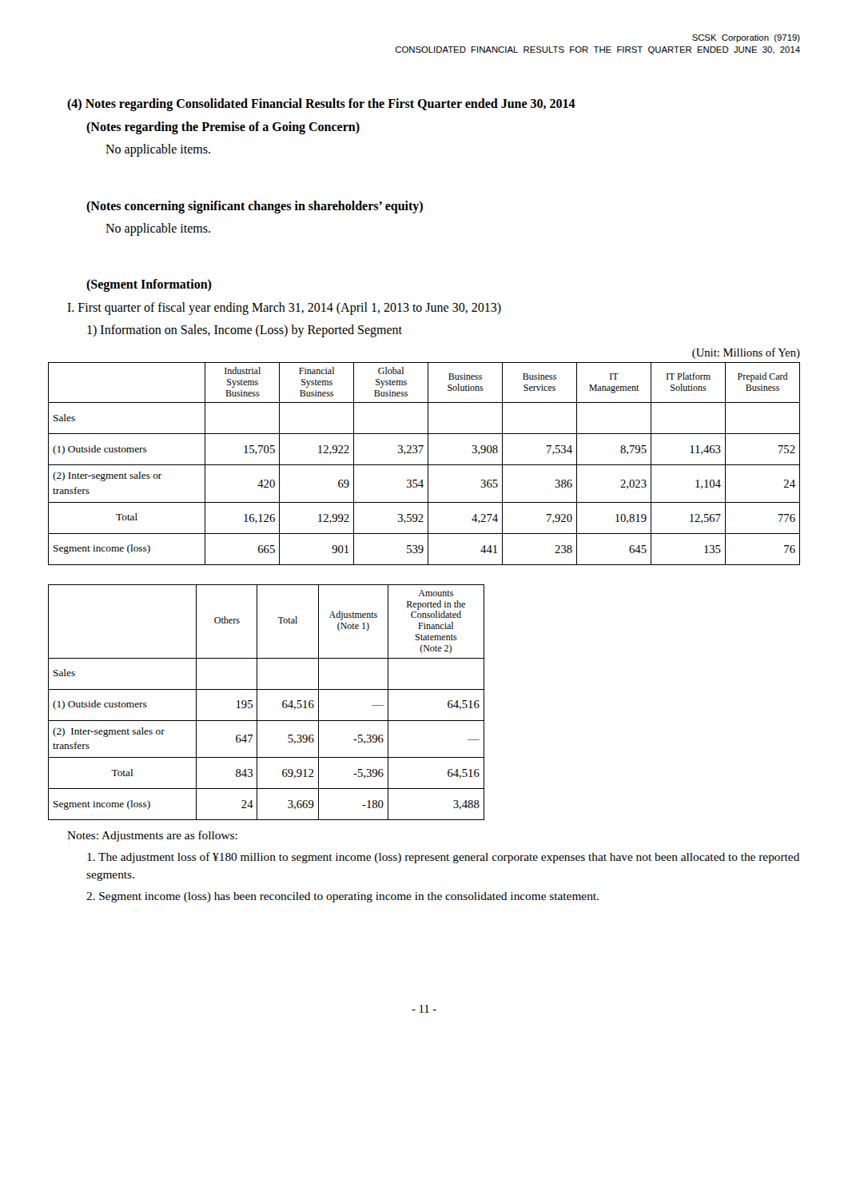SCSK Corporation (9719)
CONSOLIDATED FINANCIAL RESULTS FOR THE FIRST QUARTER ENDED JUNE 30, 2014
(4) Notes regarding Consolidated Financial Results for the First Quarter ended June 30, 2014
(Notes regarding the Premise of a Going Concern)
No applicable items.
(Notes concerning significant changes in shareholders’ equity)
No applicable items.
(Segment Information)
I. First quarter of fiscal year ending March 31, 2014 (April 1, 2013 to June 30, 2013)
1) Information on Sales, Income (Loss) by Reported Segment
(Unit: Millions of Yen)
| | Industrial Systems Business | Financial Systems Business | Global Systems Business | Business Solutions | Business Services | IT Management | IT Platform Solutions | Prepaid Card Business |
| --- | --- | --- | --- | --- | --- | --- | --- | --- |
| Sales | | | | | | | | |
| (1) Outside customers | 15,705 | 12,922 | 3,237 | 3,908 | 7,534 | 8,795 | 11,463 | 752 |
| (2) Inter-segment sales or transfers | 420 | 69 | 354 | 365 | 386 | 2,023 | 1,104 | 24 |
| Total | 16,126 | 12,992 | 3,592 | 4,274 | 7,920 | 10,819 | 12,567 | 776 |
| Segment income (loss) | 665 | 901 | 539 | 441 | 238 | 645 | 135 | 76 |
| | Others | Total | Adjustments (Note 1) | Amounts Reported in the Consolidated Financial Statements (Note 2) |
| --- | --- | --- | --- | --- |
| Sales | | | | |
| (1) Outside customers | 195 | 64,516 | — | 64,516 |
| (2) Inter-segment sales or transfers | 647 | 5,396 | -5,396 | — |
| Total | 843 | 69,912 | -5,396 | 64,516 |
| Segment income (loss) | 24 | 3,669 | -180 | 3,488 |
Notes: Adjustments are as follows:
1. The adjustment loss of ¥180 million to segment income (loss) represent general corporate expenses that have not been allocated to the reported segments.
2. Segment income (loss) has been reconciled to operating income in the consolidated income statement.
- 11 -